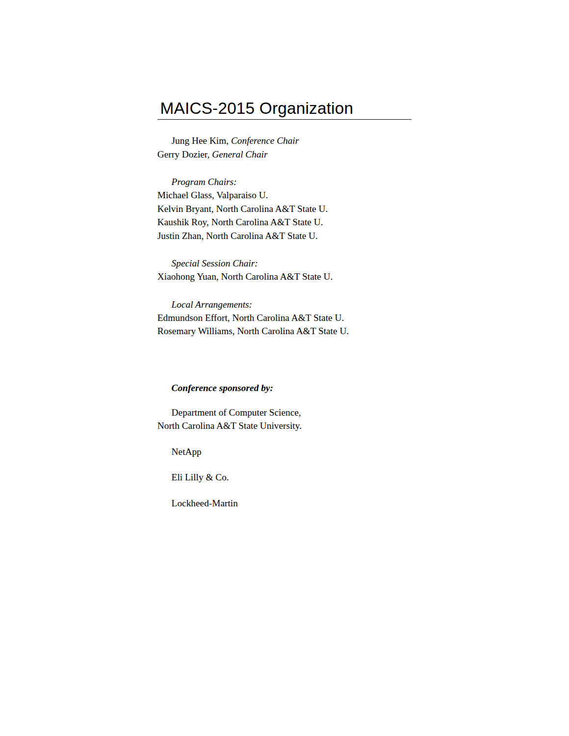MAICS-2015 Organization
Jung Hee Kim, Conference Chair
Gerry Dozier, General Chair
Program Chairs:
Michael Glass, Valparaiso U.
Kelvin Bryant, North Carolina A&T State U.
Kaushik Roy, North Carolina A&T State U.
Justin Zhan, North Carolina A&T State U.
Special Session Chair:
Xiaohong Yuan, North Carolina A&T State U.
Local Arrangements:
Edmundson Effort, North Carolina A&T State U.
Rosemary Williams, North Carolina A&T State U.
Conference sponsored by:
Department of Computer Science,
North Carolina A&T State University.
NetApp
Eli Lilly & Co.
Lockheed-Martin